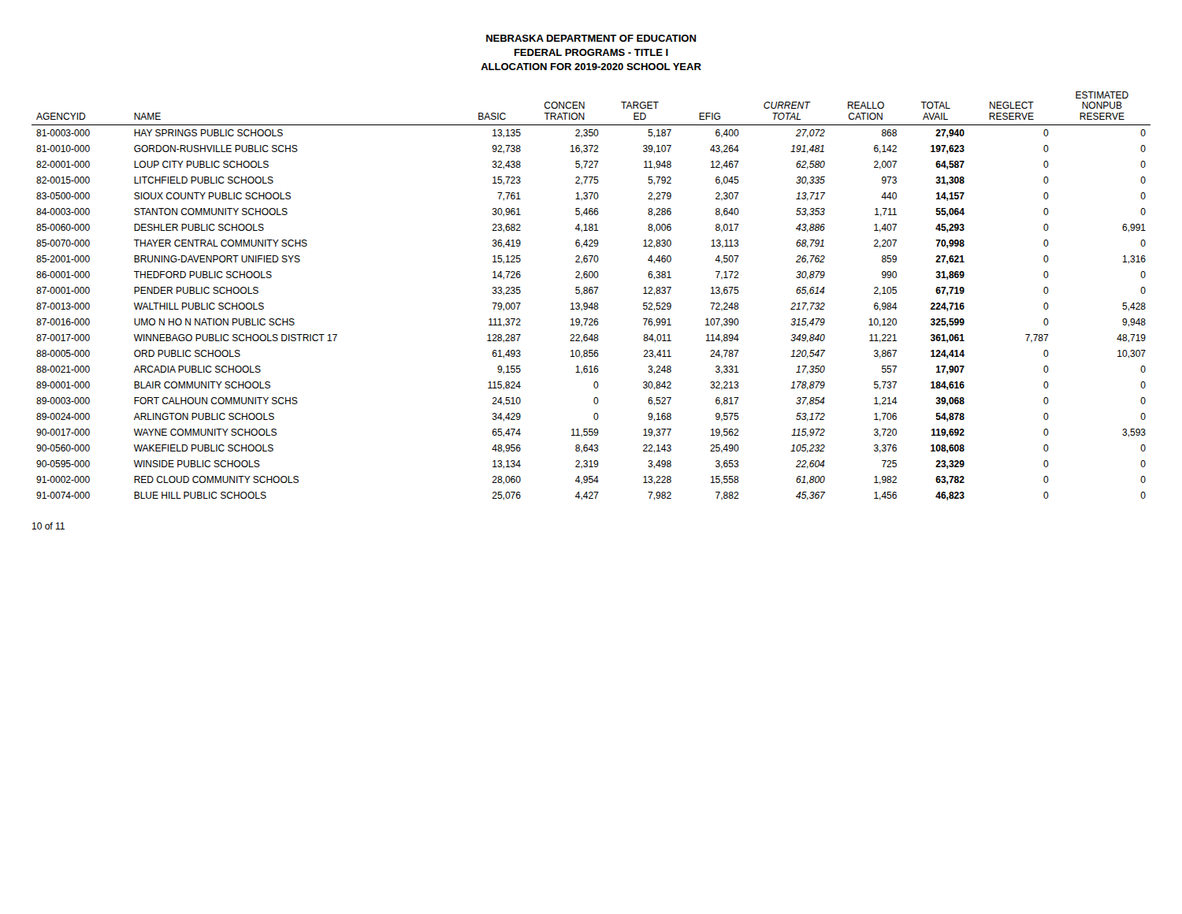NEBRASKA DEPARTMENT OF EDUCATION
FEDERAL PROGRAMS - TITLE I
ALLOCATION FOR 2019-2020 SCHOOL YEAR
| AGENCYID | NAME | BASIC | CONCEN TRATION | TARGET ED | EFIG | CURRENT TOTAL | REALLO CATION | TOTAL AVAIL | NEGLECT RESERVE | ESTIMATED NONPUB RESERVE |
| --- | --- | --- | --- | --- | --- | --- | --- | --- | --- | --- |
| 81-0003-000 | HAY SPRINGS PUBLIC SCHOOLS | 13,135 | 2,350 | 5,187 | 6,400 | 27,072 | 868 | 27,940 | 0 | 0 |
| 81-0010-000 | GORDON-RUSHVILLE PUBLIC SCHS | 92,738 | 16,372 | 39,107 | 43,264 | 191,481 | 6,142 | 197,623 | 0 | 0 |
| 82-0001-000 | LOUP CITY PUBLIC SCHOOLS | 32,438 | 5,727 | 11,948 | 12,467 | 62,580 | 2,007 | 64,587 | 0 | 0 |
| 82-0015-000 | LITCHFIELD PUBLIC SCHOOLS | 15,723 | 2,775 | 5,792 | 6,045 | 30,335 | 973 | 31,308 | 0 | 0 |
| 83-0500-000 | SIOUX COUNTY PUBLIC SCHOOLS | 7,761 | 1,370 | 2,279 | 2,307 | 13,717 | 440 | 14,157 | 0 | 0 |
| 84-0003-000 | STANTON COMMUNITY SCHOOLS | 30,961 | 5,466 | 8,286 | 8,640 | 53,353 | 1,711 | 55,064 | 0 | 0 |
| 85-0060-000 | DESHLER PUBLIC SCHOOLS | 23,682 | 4,181 | 8,006 | 8,017 | 43,886 | 1,407 | 45,293 | 0 | 6,991 |
| 85-0070-000 | THAYER CENTRAL COMMUNITY SCHS | 36,419 | 6,429 | 12,830 | 13,113 | 68,791 | 2,207 | 70,998 | 0 | 0 |
| 85-2001-000 | BRUNING-DAVENPORT UNIFIED SYS | 15,125 | 2,670 | 4,460 | 4,507 | 26,762 | 859 | 27,621 | 0 | 1,316 |
| 86-0001-000 | THEDFORD PUBLIC SCHOOLS | 14,726 | 2,600 | 6,381 | 7,172 | 30,879 | 990 | 31,869 | 0 | 0 |
| 87-0001-000 | PENDER PUBLIC SCHOOLS | 33,235 | 5,867 | 12,837 | 13,675 | 65,614 | 2,105 | 67,719 | 0 | 0 |
| 87-0013-000 | WALTHILL PUBLIC SCHOOLS | 79,007 | 13,948 | 52,529 | 72,248 | 217,732 | 6,984 | 224,716 | 0 | 5,428 |
| 87-0016-000 | UMO N HO N NATION PUBLIC SCHS | 111,372 | 19,726 | 76,991 | 107,390 | 315,479 | 10,120 | 325,599 | 0 | 9,948 |
| 87-0017-000 | WINNEBAGO PUBLIC SCHOOLS DISTRICT 17 | 128,287 | 22,648 | 84,011 | 114,894 | 349,840 | 11,221 | 361,061 | 7,787 | 48,719 |
| 88-0005-000 | ORD PUBLIC SCHOOLS | 61,493 | 10,856 | 23,411 | 24,787 | 120,547 | 3,867 | 124,414 | 0 | 10,307 |
| 88-0021-000 | ARCADIA PUBLIC SCHOOLS | 9,155 | 1,616 | 3,248 | 3,331 | 17,350 | 557 | 17,907 | 0 | 0 |
| 89-0001-000 | BLAIR COMMUNITY SCHOOLS | 115,824 | 0 | 30,842 | 32,213 | 178,879 | 5,737 | 184,616 | 0 | 0 |
| 89-0003-000 | FORT CALHOUN COMMUNITY SCHS | 24,510 | 0 | 6,527 | 6,817 | 37,854 | 1,214 | 39,068 | 0 | 0 |
| 89-0024-000 | ARLINGTON PUBLIC SCHOOLS | 34,429 | 0 | 9,168 | 9,575 | 53,172 | 1,706 | 54,878 | 0 | 0 |
| 90-0017-000 | WAYNE COMMUNITY SCHOOLS | 65,474 | 11,559 | 19,377 | 19,562 | 115,972 | 3,720 | 119,692 | 0 | 3,593 |
| 90-0560-000 | WAKEFIELD PUBLIC SCHOOLS | 48,956 | 8,643 | 22,143 | 25,490 | 105,232 | 3,376 | 108,608 | 0 | 0 |
| 90-0595-000 | WINSIDE PUBLIC SCHOOLS | 13,134 | 2,319 | 3,498 | 3,653 | 22,604 | 725 | 23,329 | 0 | 0 |
| 91-0002-000 | RED CLOUD COMMUNITY SCHOOLS | 28,060 | 4,954 | 13,228 | 15,558 | 61,800 | 1,982 | 63,782 | 0 | 0 |
| 91-0074-000 | BLUE HILL PUBLIC SCHOOLS | 25,076 | 4,427 | 7,982 | 7,882 | 45,367 | 1,456 | 46,823 | 0 | 0 |
10 of 11